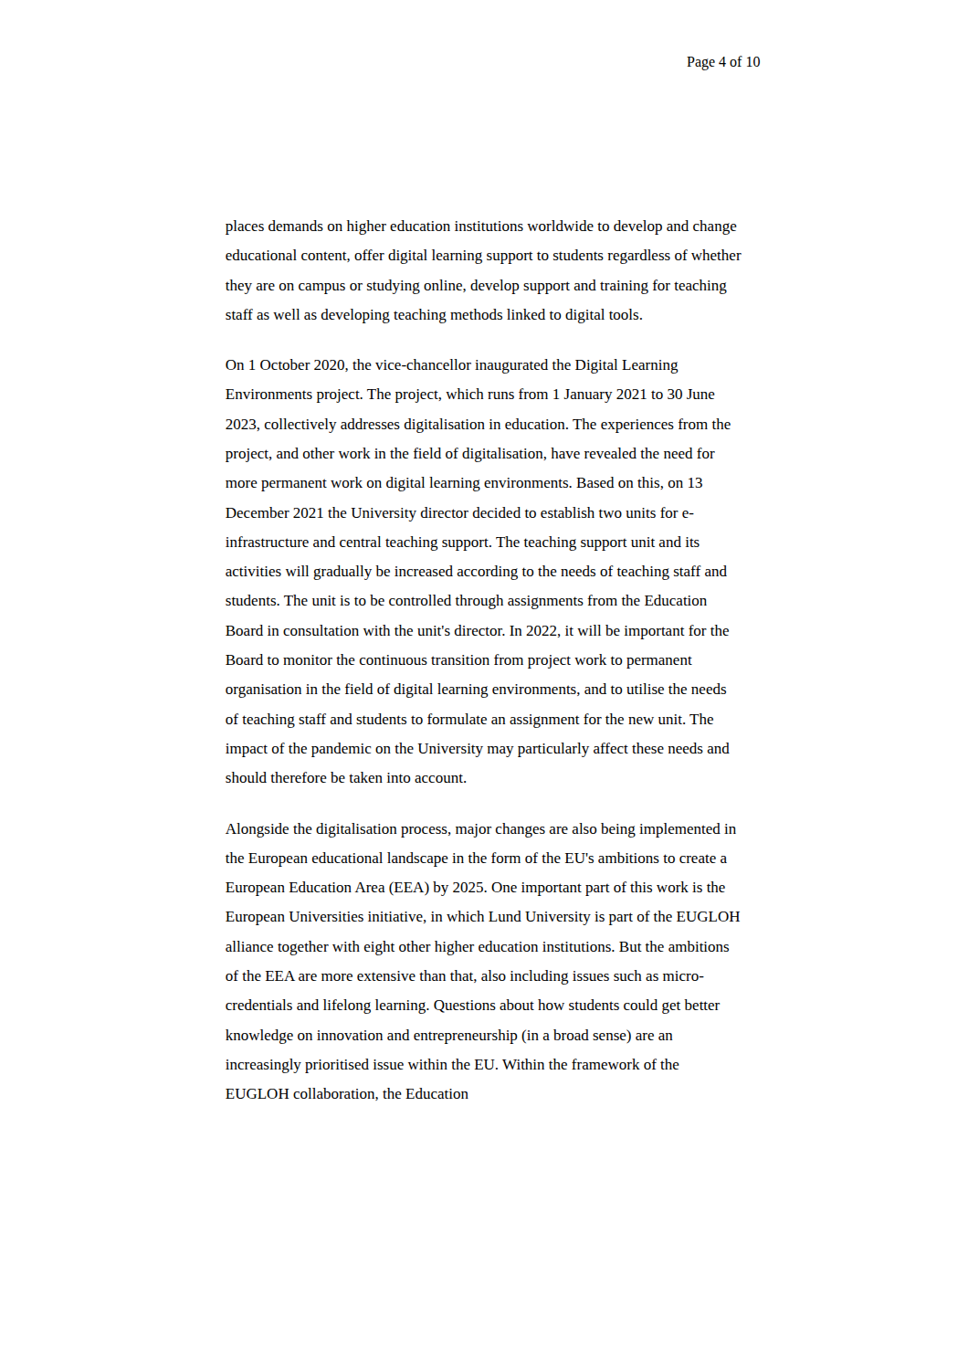Page 4 of 10
places demands on higher education institutions worldwide to develop and change educational content, offer digital learning support to students regardless of whether they are on campus or studying online, develop support and training for teaching staff as well as developing teaching methods linked to digital tools.
On 1 October 2020, the vice-chancellor inaugurated the Digital Learning Environments project. The project, which runs from 1 January 2021 to 30 June 2023, collectively addresses digitalisation in education. The experiences from the project, and other work in the field of digitalisation, have revealed the need for more permanent work on digital learning environments. Based on this, on 13 December 2021 the University director decided to establish two units for e-infrastructure and central teaching support. The teaching support unit and its activities will gradually be increased according to the needs of teaching staff and students. The unit is to be controlled through assignments from the Education Board in consultation with the unit's director. In 2022, it will be important for the Board to monitor the continuous transition from project work to permanent organisation in the field of digital learning environments, and to utilise the needs of teaching staff and students to formulate an assignment for the new unit. The impact of the pandemic on the University may particularly affect these needs and should therefore be taken into account.
Alongside the digitalisation process, major changes are also being implemented in the European educational landscape in the form of the EU's ambitions to create a European Education Area (EEA) by 2025. One important part of this work is the European Universities initiative, in which Lund University is part of the EUGLOH alliance together with eight other higher education institutions. But the ambitions of the EEA are more extensive than that, also including issues such as micro-credentials and lifelong learning. Questions about how students could get better knowledge on innovation and entrepreneurship (in a broad sense) are an increasingly prioritised issue within the EU. Within the framework of the EUGLOH collaboration, the Education